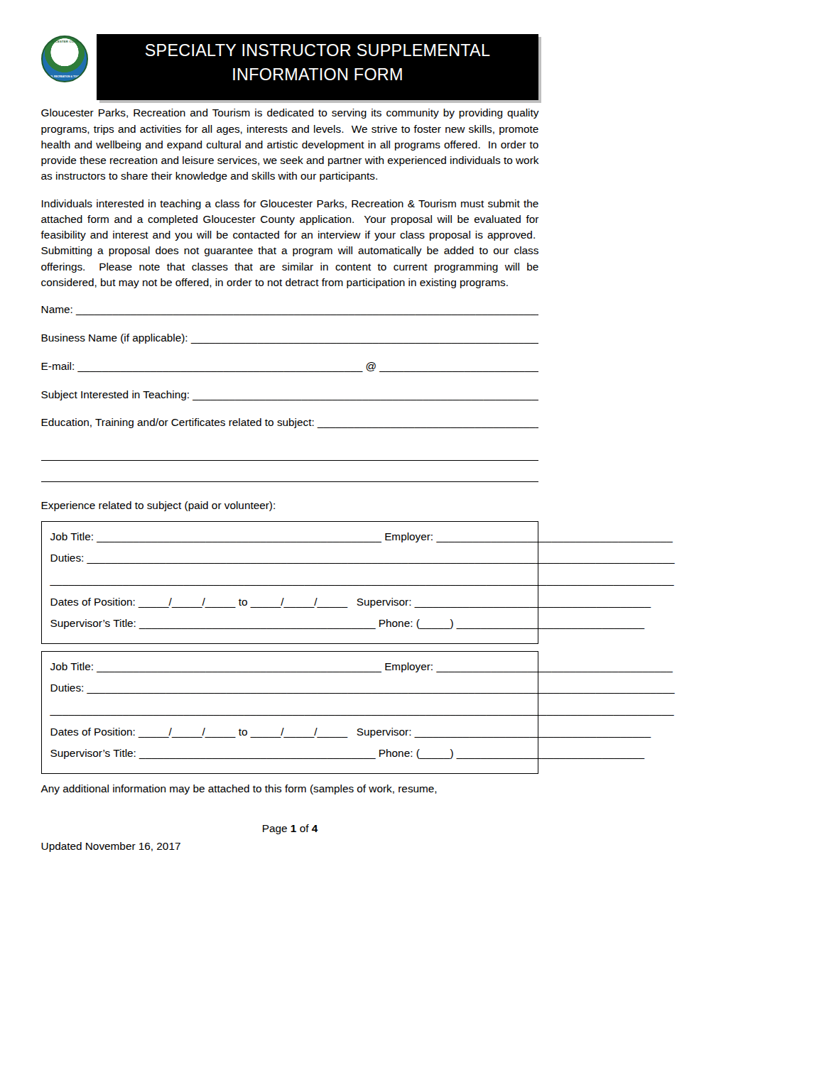SPECIALTY INSTRUCTOR SUPPLEMENTAL INFORMATION FORM
Gloucester Parks, Recreation and Tourism is dedicated to serving its community by providing quality programs, trips and activities for all ages, interests and levels. We strive to foster new skills, promote health and wellbeing and expand cultural and artistic development in all programs offered. In order to provide these recreation and leisure services, we seek and partner with experienced individuals to work as instructors to share their knowledge and skills with our participants.
Individuals interested in teaching a class for Gloucester Parks, Recreation & Tourism must submit the attached form and a completed Gloucester County application. Your proposal will be evaluated for feasibility and interest and you will be contacted for an interview if your class proposal is approved. Submitting a proposal does not guarantee that a program will automatically be added to our class offerings. Please note that classes that are similar in content to current programming will be considered, but may not be offered, in order to not detract from participation in existing programs.
Name: _______________________________________________________________________________________
Business Name (if applicable): _______________________________________________________________
E-mail: _______________________________________________ @ _______________________________________
Subject Interested in Teaching: ______________________________________________________________
Education, Training and/or Certificates related to subject: _______________________________________________
Experience related to subject (paid or volunteer):
Job Title: _______________________________________________ Employer: _______________________________________
Duties: _________________________________________________________________________________________________
_______________________________________________________________________________________________________
Dates of Position: _____/_____/_____ to _____/_____/_____ Supervisor: _______________________________________
Supervisor’s Title: _______________________________________ Phone: (_____) _______________________________
Job Title: _______________________________________________ Employer: _______________________________________
Duties: _________________________________________________________________________________________________
_______________________________________________________________________________________________________
Dates of Position: _____/_____/_____ to _____/_____/_____ Supervisor: _______________________________________
Supervisor’s Title: _______________________________________ Phone: (_____) _______________________________
Any additional information may be attached to this form (samples of work, resume,
Page 1 of 4
Updated November 16, 2017